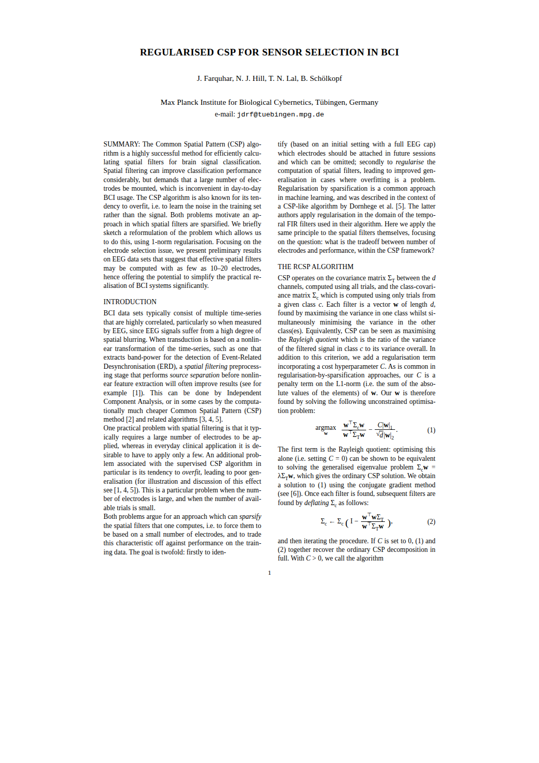REGULARISED CSP FOR SENSOR SELECTION IN BCI
J. Farquhar, N. J. Hill, T. N. Lal, B. Schölkopf
Max Planck Institute for Biological Cybernetics, Tübingen, Germany
e-mail: jdrf@tuebingen.mpg.de
SUMMARY: The Common Spatial Pattern (CSP) algorithm is a highly successful method for efficiently calculating spatial filters for brain signal classification. Spatial filtering can improve classification performance considerably, but demands that a large number of electrodes be mounted, which is inconvenient in day-to-day BCI usage. The CSP algorithm is also known for its tendency to overfit, i.e. to learn the noise in the training set rather than the signal. Both problems motivate an approach in which spatial filters are sparsified. We briefly sketch a reformulation of the problem which allows us to do this, using 1-norm regularisation. Focusing on the electrode selection issue, we present preliminary results on EEG data sets that suggest that effective spatial filters may be computed with as few as 10–20 electrodes, hence offering the potential to simplify the practical realisation of BCI systems significantly.
INTRODUCTION
BCI data sets typically consist of multiple time-series that are highly correlated, particularly so when measured by EEG, since EEG signals suffer from a high degree of spatial blurring. When transduction is based on a nonlinear transformation of the time-series, such as one that extracts band-power for the detection of Event-Related Desynchronisation (ERD), a spatial filtering preprocessing stage that performs source separation before nonlinear feature extraction will often improve results (see for example [1]). This can be done by Independent Component Analysis, or in some cases by the computationally much cheaper Common Spatial Pattern (CSP) method [2] and related algorithms [3, 4, 5].
One practical problem with spatial filtering is that it typically requires a large number of electrodes to be applied, whereas in everyday clinical application it is desirable to have to apply only a few. An additional problem associated with the supervised CSP algorithm in particular is its tendency to overfit, leading to poor generalisation (for illustration and discussion of this effect see [1, 4, 5]). This is a particular problem when the number of electrodes is large, and when the number of available trials is small.
Both problems argue for an approach which can sparsify the spatial filters that one computes, i.e. to force them to be based on a small number of electrodes, and to trade this characteristic off against performance on the training data. The goal is twofold: firstly to iden-
tify (based on an initial setting with a full EEG cap) which electrodes should be attached in future sessions and which can be omitted; secondly to regularise the computation of spatial filters, leading to improved generalisation in cases where overfitting is a problem. Regularisation by sparsification is a common approach in machine learning, and was described in the context of a CSP-like algorithm by Dornhege et al. [5]. The latter authors apply regularisation in the domain of the temporal FIR filters used in their algorithm. Here we apply the same principle to the spatial filters themselves, focusing on the question: what is the tradeoff between number of electrodes and performance, within the CSP framework?
THE RCSP ALGORITHM
CSP operates on the covariance matrix ΣT between the d channels, computed using all trials, and the class-covariance matrix Σc which is computed using only trials from a given class c. Each filter is a vector w of length d, found by maximising the variance in one class whilst simultaneously minimising the variance in the other class(es). Equivalently, CSP can be seen as maximising the Rayleigh quotient which is the ratio of the variance of the filtered signal in class c to its variance overall. In addition to this criterion, we add a regularisation term incorporating a cost hyperparameter C. As is common in regularisation-by-sparsification approaches, our C is a penalty term on the L1-norm (i.e. the sum of the absolute values of the elements) of w. Our w is therefore found by solving the following unconstrained optimisation problem:
argmax w w⊤Σcw w⊤ΣTw − C|w|1 d|w|2 .
(1)
The first term is the Rayleigh quotient: optimising this alone (i.e. setting C = 0) can be shown to be equivalent to solving the generalised eigenvalue problem Σcw = λΣTw, which gives the ordinary CSP solution. We obtain a solution to (1) using the conjugate gradient method (see [6]). Once each filter is found, subsequent filters are found by deflating Σc as follows:
Σc ← Σc ( I − w⊤w ΣT w⊤ΣTw ),
(2)
and then iterating the procedure. If C is set to 0, (1) and (2) together recover the ordinary CSP decomposition in full. With C > 0, we call the algorithm
1